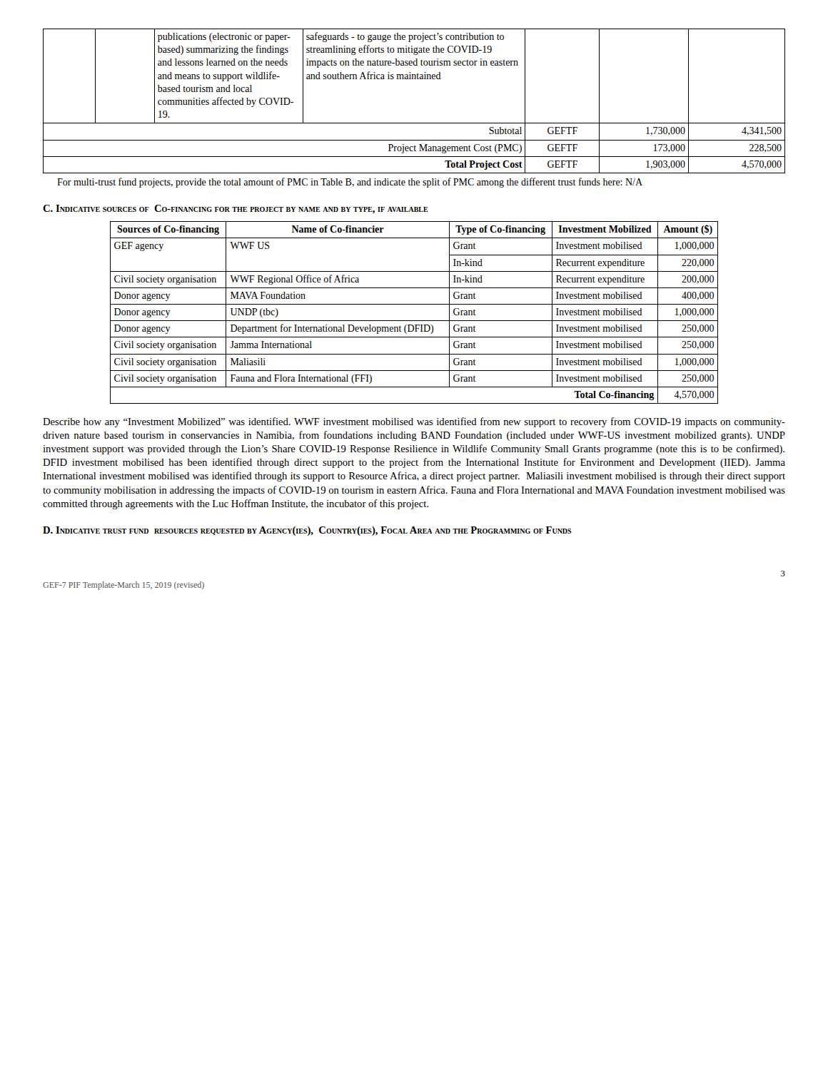| | | publications (electronic or paper-based) summarizing the findings and lessons learned on the needs and means to support wildlife-based tourism and local communities affected by COVID-19. | safeguards - to gauge the project’s contribution to streamlining efforts to mitigate the COVID-19 impacts on the nature-based tourism sector in eastern and southern Africa is maintained | | | |
| Subtotal | GEFTF | 1,730,000 | 4,341,500 |
| Project Management Cost (PMC) | GEFTF | 173,000 | 228,500 |
| Total Project Cost | GEFTF | 1,903,000 | 4,570,000 |
For multi-trust fund projects, provide the total amount of PMC in Table B, and indicate the split of PMC among the different trust funds here: N/A
C. Indicative sources of Co-financing for the project by name and by type, if available
| Sources of Co-financing | Name of Co-financier | Type of Co-financing | Investment Mobilized | Amount ($) |
| --- | --- | --- | --- | --- |
| GEF agency | WWF US | Grant | Investment mobilised | 1,000,000 |
| In-kind | Recurrent expenditure | 220,000 |
| Civil society organisation | WWF Regional Office of Africa | In-kind | Recurrent expenditure | 200,000 |
| Donor agency | MAVA Foundation | Grant | Investment mobilised | 400,000 |
| Donor agency | UNDP (tbc) | Grant | Investment mobilised | 1,000,000 |
| Donor agency | Department for International Development (DFID) | Grant | Investment mobilised | 250,000 |
| Civil society organisation | Jamma International | Grant | Investment mobilised | 250,000 |
| Civil society organisation | Maliasili | Grant | Investment mobilised | 1,000,000 |
| Civil society organisation | Fauna and Flora International (FFI) | Grant | Investment mobilised | 250,000 |
| Total Co-financing | 4,570,000 |
Describe how any “Investment Mobilized” was identified. WWF investment mobilised was identified from new support to recovery from COVID-19 impacts on community-driven nature based tourism in conservancies in Namibia, from foundations including BAND Foundation (included under WWF-US investment mobilized grants). UNDP investment support was provided through the Lion’s Share COVID-19 Response Resilience in Wildlife Community Small Grants programme (note this is to be confirmed). DFID investment mobilised has been identified through direct support to the project from the International Institute for Environment and Development (IIED). Jamma International investment mobilised was identified through its support to Resource Africa, a direct project partner. Maliasili investment mobilised is through their direct support to community mobilisation in addressing the impacts of COVID-19 on tourism in eastern Africa. Fauna and Flora International and MAVA Foundation investment mobilised was committed through agreements with the Luc Hoffman Institute, the incubator of this project.
D. Indicative trust fund resources requested by Agency(ies), Country(ies), Focal Area and the Programming of Funds
3 GEF-7 PIF Template-March 15, 2019 (revised)